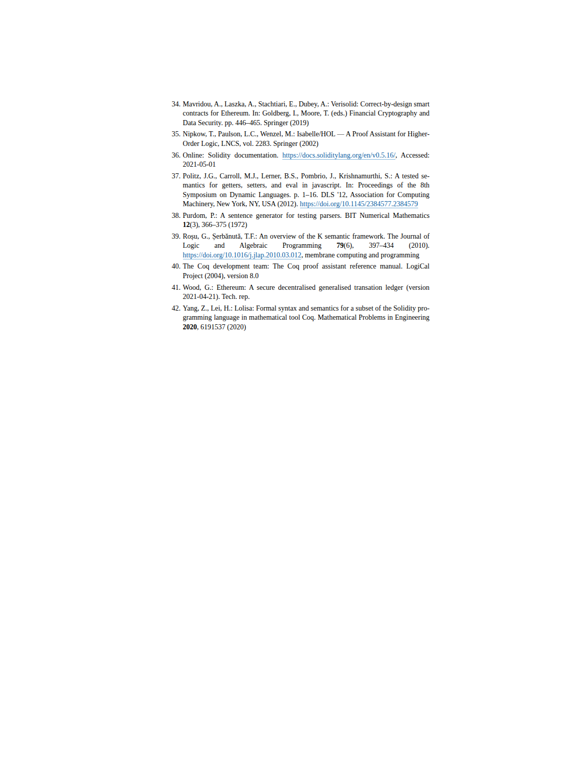34. Mavridou, A., Laszka, A., Stachtiari, E., Dubey, A.: Verisolid: Correct-by-design smart contracts for Ethereum. In: Goldberg, I., Moore, T. (eds.) Financial Cryptography and Data Security. pp. 446–465. Springer (2019)
35. Nipkow, T., Paulson, L.C., Wenzel, M.: Isabelle/HOL — A Proof Assistant for Higher-Order Logic, LNCS, vol. 2283. Springer (2002)
36. Online: Solidity documentation. https://docs.soliditylang.org/en/v0.5.16/, Accessed: 2021-05-01
37. Politz, J.G., Carroll, M.J., Lerner, B.S., Pombrio, J., Krishnamurthi, S.: A tested semantics for getters, setters, and eval in javascript. In: Proceedings of the 8th Symposium on Dynamic Languages. p. 1–16. DLS '12, Association for Computing Machinery, New York, NY, USA (2012). https://doi.org/10.1145/2384577.2384579
38. Purdom, P.: A sentence generator for testing parsers. BIT Numerical Mathematics 12(3), 366–375 (1972)
39. Roșu, G., Șerbănută, T.F.: An overview of the K semantic framework. The Journal of Logic and Algebraic Programming 79(6), 397–434 (2010). https://doi.org/10.1016/j.jlap.2010.03.012, membrane computing and programming
40. The Coq development team: The Coq proof assistant reference manual. LogiCal Project (2004), version 8.0
41. Wood, G.: Ethereum: A secure decentralised generalised transation ledger (version 2021-04-21). Tech. rep.
42. Yang, Z., Lei, H.: Lolisa: Formal syntax and semantics for a subset of the Solidity programming language in mathematical tool Coq. Mathematical Problems in Engineering 2020, 6191537 (2020)